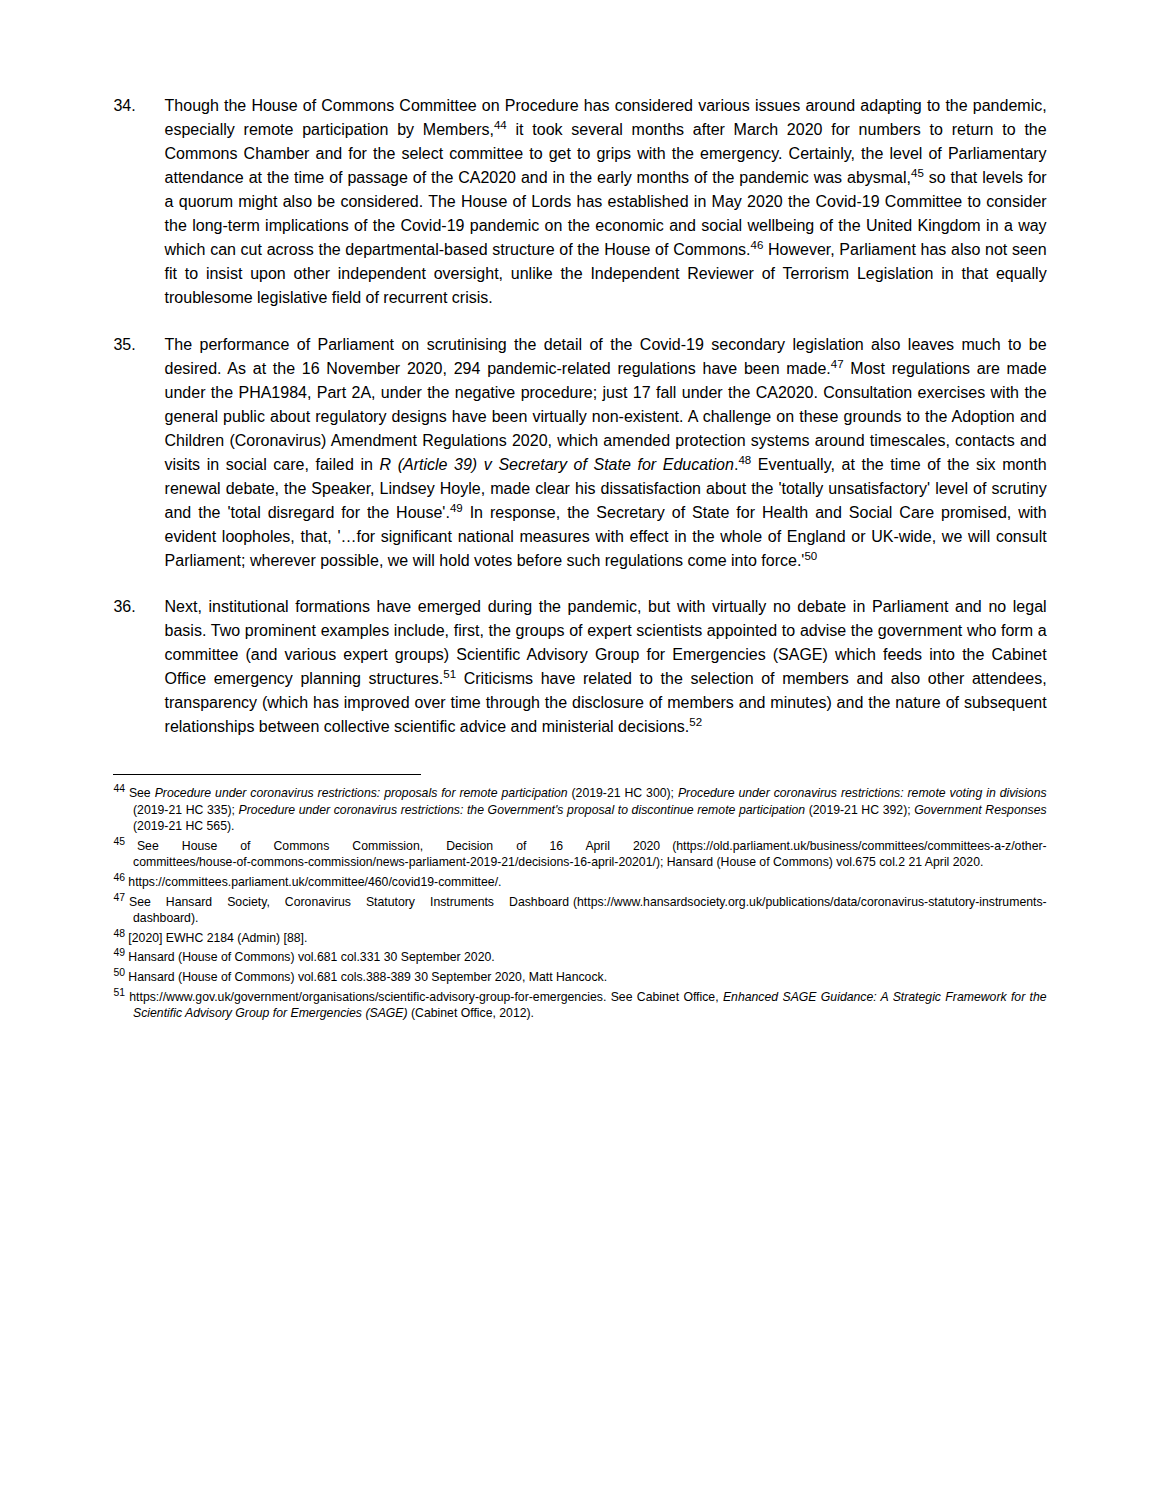34. Though the House of Commons Committee on Procedure has considered various issues around adapting to the pandemic, especially remote participation by Members,44 it took several months after March 2020 for numbers to return to the Commons Chamber and for the select committee to get to grips with the emergency. Certainly, the level of Parliamentary attendance at the time of passage of the CA2020 and in the early months of the pandemic was abysmal,45 so that levels for a quorum might also be considered. The House of Lords has established in May 2020 the Covid-19 Committee to consider the long-term implications of the Covid-19 pandemic on the economic and social wellbeing of the United Kingdom in a way which can cut across the departmental-based structure of the House of Commons.46 However, Parliament has also not seen fit to insist upon other independent oversight, unlike the Independent Reviewer of Terrorism Legislation in that equally troublesome legislative field of recurrent crisis.
35. The performance of Parliament on scrutinising the detail of the Covid-19 secondary legislation also leaves much to be desired. As at the 16 November 2020, 294 pandemic-related regulations have been made.47 Most regulations are made under the PHA1984, Part 2A, under the negative procedure; just 17 fall under the CA2020. Consultation exercises with the general public about regulatory designs have been virtually non-existent. A challenge on these grounds to the Adoption and Children (Coronavirus) Amendment Regulations 2020, which amended protection systems around timescales, contacts and visits in social care, failed in R (Article 39) v Secretary of State for Education.48 Eventually, at the time of the six month renewal debate, the Speaker, Lindsey Hoyle, made clear his dissatisfaction about the 'totally unsatisfactory' level of scrutiny and the 'total disregard for the House'.49 In response, the Secretary of State for Health and Social Care promised, with evident loopholes, that, '…for significant national measures with effect in the whole of England or UK-wide, we will consult Parliament; wherever possible, we will hold votes before such regulations come into force.'50
36. Next, institutional formations have emerged during the pandemic, but with virtually no debate in Parliament and no legal basis. Two prominent examples include, first, the groups of expert scientists appointed to advise the government who form a committee (and various expert groups) Scientific Advisory Group for Emergencies (SAGE) which feeds into the Cabinet Office emergency planning structures.51 Criticisms have related to the selection of members and also other attendees, transparency (which has improved over time through the disclosure of members and minutes) and the nature of subsequent relationships between collective scientific advice and ministerial decisions.52
44 See Procedure under coronavirus restrictions: proposals for remote participation (2019-21 HC 300); Procedure under coronavirus restrictions: remote voting in divisions (2019-21 HC 335); Procedure under coronavirus restrictions: the Government's proposal to discontinue remote participation (2019-21 HC 392); Government Responses (2019-21 HC 565).
45 See House of Commons Commission, Decision of 16 April 2020 (https://old.parliament.uk/business/committees/committees-a-z/other-committees/house-of-commons-commission/news-parliament-2019-21/decisions-16-april-20201/); Hansard (House of Commons) vol.675 col.2 21 April 2020.
46 https://committees.parliament.uk/committee/460/covid19-committee/.
47 See Hansard Society, Coronavirus Statutory Instruments Dashboard (https://www.hansardsociety.org.uk/publications/data/coronavirus-statutory-instruments-dashboard).
48 [2020] EWHC 2184 (Admin) [88].
49 Hansard (House of Commons) vol.681 col.331 30 September 2020.
50 Hansard (House of Commons) vol.681 cols.388-389 30 September 2020, Matt Hancock.
51 https://www.gov.uk/government/organisations/scientific-advisory-group-for-emergencies. See Cabinet Office, Enhanced SAGE Guidance: A Strategic Framework for the Scientific Advisory Group for Emergencies (SAGE) (Cabinet Office, 2012).